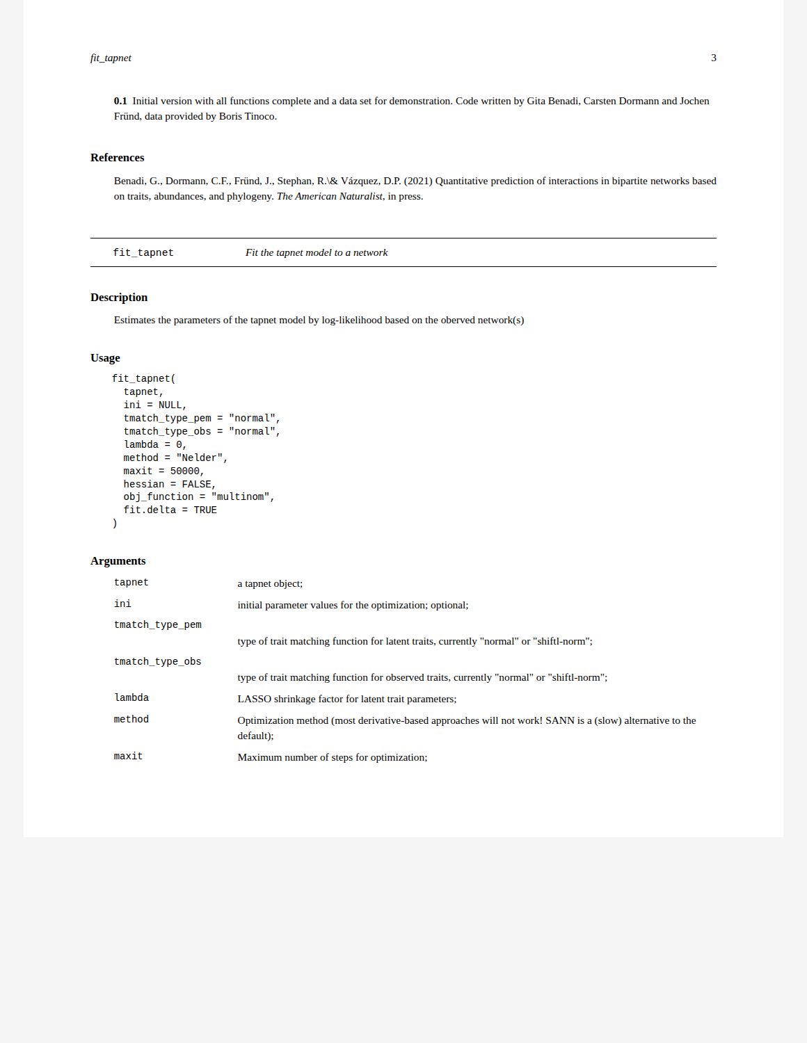fit_tapnet 3
0.1 Initial version with all functions complete and a data set for demonstration. Code written by Gita Benadi, Carsten Dormann and Jochen Fründ, data provided by Boris Tinoco.
References
Benadi, G., Dormann, C.F., Fründ, J., Stephan, R.\& Vázquez, D.P. (2021) Quantitative prediction of interactions in bipartite networks based on traits, abundances, and phylogeny. The American Naturalist, in press.
fit_tapnet Fit the tapnet model to a network
Description
Estimates the parameters of the tapnet model by log-likelihood based on the oberved network(s)
Usage
fit_tapnet(
  tapnet,
  ini = NULL,
  tmatch_type_pem = "normal",
  tmatch_type_obs = "normal",
  lambda = 0,
  method = "Nelder",
  maxit = 50000,
  hessian = FALSE,
  obj_function = "multinom",
  fit.delta = TRUE
)
Arguments
tapnet
a tapnet object;
ini
initial parameter values for the optimization; optional;
tmatch_type_pem
type of trait matching function for latent traits, currently "normal" or "shiftl-norm";
tmatch_type_obs
type of trait matching function for observed traits, currently "normal" or "shiftl-norm";
lambda
LASSO shrinkage factor for latent trait parameters;
method
Optimization method (most derivative-based approaches will not work! SANN is a (slow) alternative to the default);
maxit
Maximum number of steps for optimization;